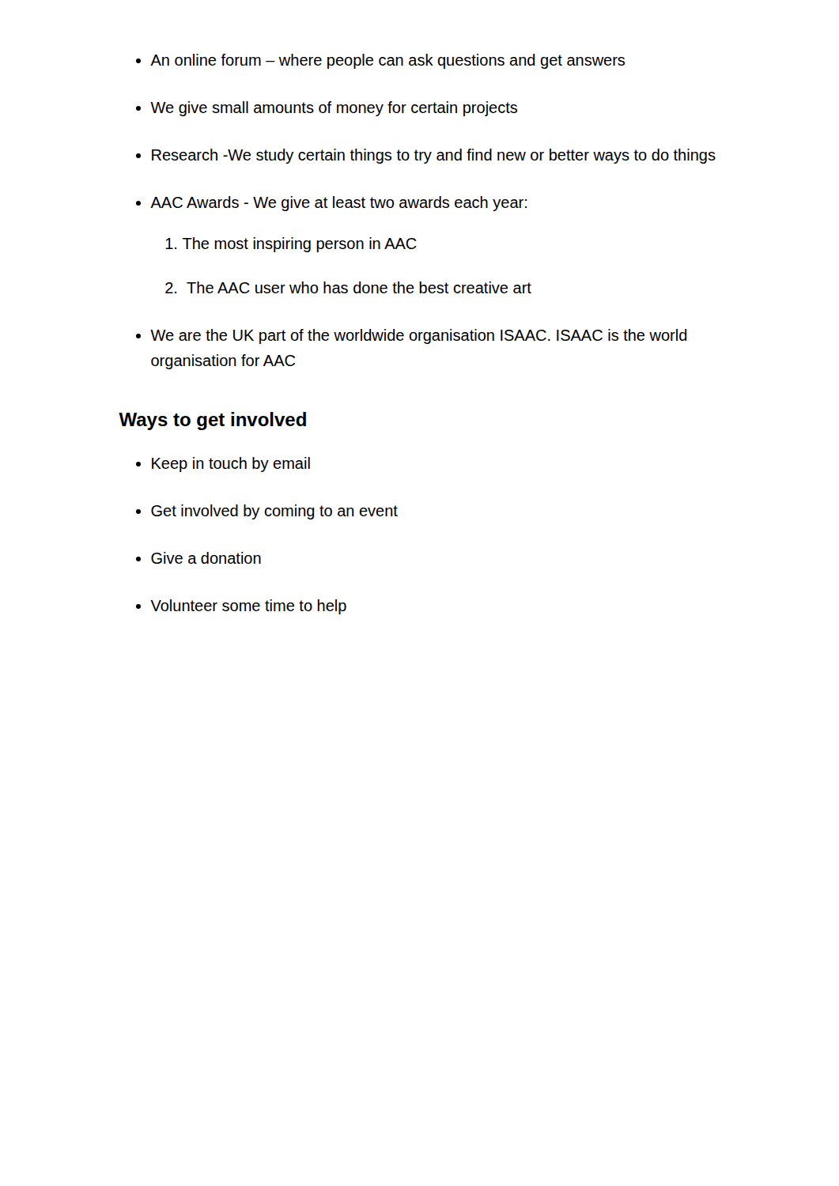An online forum – where people can ask questions and get answers
We give small amounts of money for certain projects
Research -We study certain things to try and find new or better ways to do things
AAC Awards - We give at least two awards each year:
The most inspiring person in AAC
The AAC user who has done the best creative art
We are the UK part of the worldwide organisation ISAAC. ISAAC is the world organisation for AAC
Ways to get involved
Keep in touch by email
Get involved by coming to an event
Give a donation
Volunteer some time to help